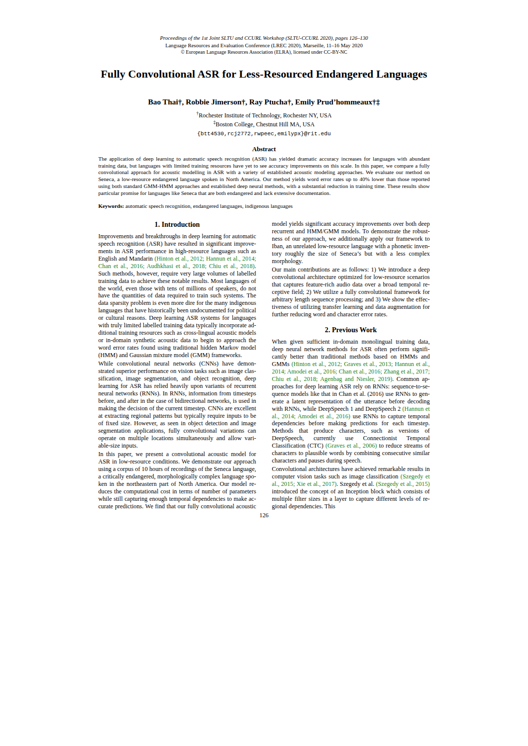Proceedings of the 1st Joint SLTU and CCURL Workshop (SLTU-CCURL 2020), pages 126–130
Language Resources and Evaluation Conference (LREC 2020), Marseille, 11–16 May 2020
© European Language Resources Association (ELRA), licensed under CC-BY-NC
Fully Convolutional ASR for Less-Resourced Endangered Languages
Bao Thai†, Robbie Jimerson†, Ray Ptucha†, Emily Prud’hommeaux†‡
†Rochester Institute of Technology, Rochester NY, USA
‡Boston College, Chestnut Hill MA, USA
{btt4530,rcj2772,rwpeec,emilypx}@rit.edu
Abstract
The application of deep learning to automatic speech recognition (ASR) has yielded dramatic accuracy increases for languages with abundant training data, but languages with limited training resources have yet to see accuracy improvements on this scale. In this paper, we compare a fully convolutional approach for acoustic modelling in ASR with a variety of established acoustic modeling approaches. We evaluate our method on Seneca, a low-resource endangered language spoken in North America. Our method yields word error rates up to 40% lower than those reported using both standard GMM-HMM approaches and established deep neural methods, with a substantial reduction in training time. These results show particular promise for languages like Seneca that are both endangered and lack extensive documentation.
Keywords: automatic speech recognition, endangered languages, indigenous languages
1. Introduction
Improvements and breakthroughs in deep learning for automatic speech recognition (ASR) have resulted in significant improvements in ASR performance in high-resource languages such as English and Mandarin (Hinton et al., 2012; Hannun et al., 2014; Chan et al., 2016; Audhkhasi et al., 2018; Chiu et al., 2018). Such methods, however, require very large volumes of labelled training data to achieve these notable results. Most languages of the world, even those with tens of millions of speakers, do not have the quantities of data required to train such systems. The data sparsity problem is even more dire for the many indigenous languages that have historically been undocumented for political or cultural reasons. Deep learning ASR systems for languages with truly limited labelled training data typically incorporate additional training resources such as cross-lingual acoustic models or in-domain synthetic acoustic data to begin to approach the word error rates found using traditional hidden Markov model (HMM) and Gaussian mixture model (GMM) frameworks.
While convolutional neural networks (CNNs) have demonstrated superior performance on vision tasks such as image classification, image segmentation, and object recognition, deep learning for ASR has relied heavily upon variants of recurrent neural networks (RNNs). In RNNs, information from timesteps before, and after in the case of bidirectional networks, is used in making the decision of the current timestep. CNNs are excellent at extracting regional patterns but typically require inputs to be of fixed size. However, as seen in object detection and image segmentation applications, fully convolutional variations can operate on multiple locations simultaneously and allow variable-size inputs.
In this paper, we present a convolutional acoustic model for ASR in low-resource conditions. We demonstrate our approach using a corpus of 10 hours of recordings of the Seneca language, a critically endangered, morphologically complex language spoken in the northeastern part of North America. Our model reduces the computational cost in terms of number of parameters while still capturing enough temporal dependencies to make accurate predictions. We find that our fully convolutional acoustic model yields significant accuracy improvements over both deep recurrent and HMM/GMM models. To demonstrate the robustness of our approach, we additionally apply our framework to Iban, an unrelated low-resource language with a phonetic inventory roughly the size of Seneca’s but with a less complex morphology.
Our main contributions are as follows: 1) We introduce a deep convolutional architecture optimized for low-resource scenarios that captures feature-rich audio data over a broad temporal receptive field; 2) We utilize a fully convolutional framework for arbitrary length sequence processing; and 3) We show the effectiveness of utilizing transfer learning and data augmentation for further reducing word and character error rates.
2. Previous Work
When given sufficient in-domain monolingual training data, deep neural network methods for ASR often perform significantly better than traditional methods based on HMMs and GMMs (Hinton et al., 2012; Graves et al., 2013; Hannun et al., 2014; Amodei et al., 2016; Chan et al., 2016; Zhang et al., 2017; Chiu et al., 2018; Agenbag and Niesler, 2019). Common approaches for deep learning ASR rely on RNNs: sequence-to-sequence models like that in Chan et al. (2016) use RNNs to generate a latent representation of the utterance before decoding with RNNs, while DeepSpeech 1 and DeepSpeech 2 (Hannun et al., 2014; Amodei et al., 2016) use RNNs to capture temporal dependencies before making predictions for each timestep. Methods that produce characters, such as versions of DeepSpeech, currently use Connectionist Temporal Classification (CTC) (Graves et al., 2006) to reduce streams of characters to plausible words by combining consecutive similar characters and pauses during speech.
Convolutional architectures have achieved remarkable results in computer vision tasks such as image classification (Szegedy et al., 2015; Xie et al., 2017). Szegedy et al. (Szegedy et al., 2015) introduced the concept of an Inception block which consists of multiple filter sizes in a layer to capture different levels of regional dependencies. This
126